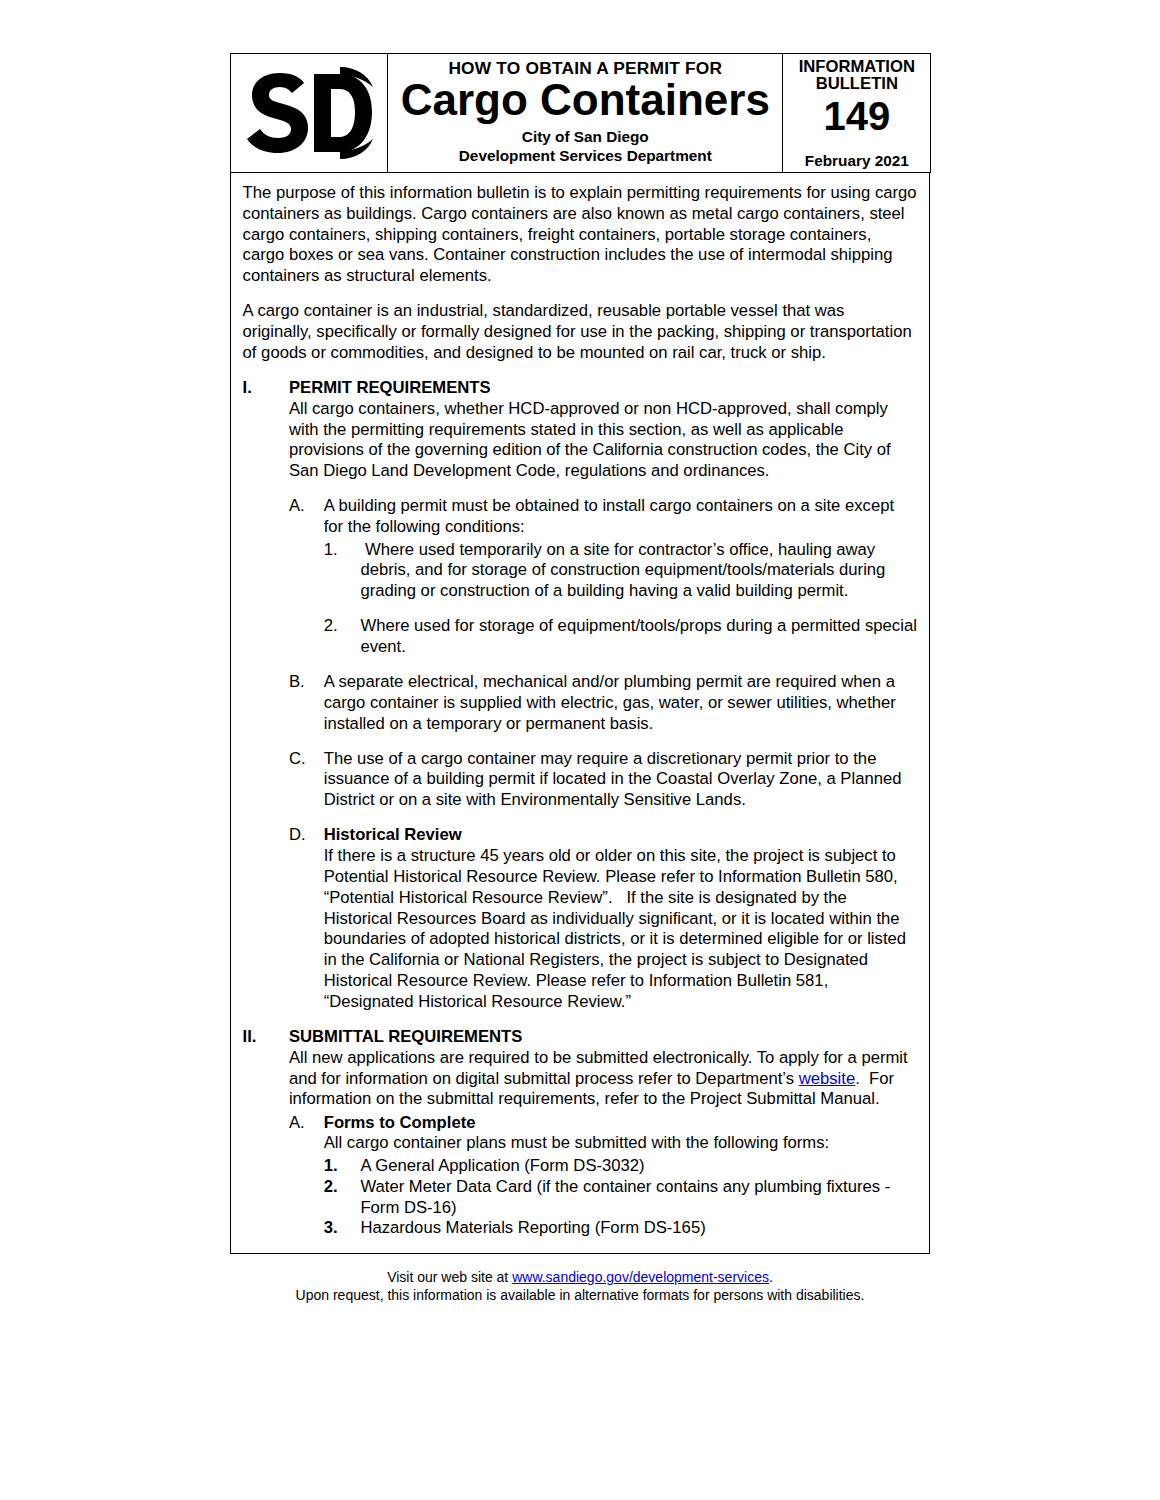HOW TO OBTAIN A PERMIT FOR
Cargo Containers
City of San Diego
Development Services Department
INFORMATION
BULLETIN
149
February 2021
The purpose of this information bulletin is to explain permitting requirements for using cargo containers as buildings. Cargo containers are also known as metal cargo containers, steel cargo containers, shipping containers, freight containers, portable storage containers, cargo boxes or sea vans. Container construction includes the use of intermodal shipping containers as structural elements.
A cargo container is an industrial, standardized, reusable portable vessel that was originally, specifically or formally designed for use in the packing, shipping or transportation of goods or commodities, and designed to be mounted on rail car, truck or ship.
I.
PERMIT REQUIREMENTS
All cargo containers, whether HCD-approved or non HCD-approved, shall comply with the permitting requirements stated in this section, as well as applicable provisions of the governing edition of the California construction codes, the City of San Diego Land Development Code, regulations and ordinances.
A.
A building permit must be obtained to install cargo containers on a site except for the following conditions:
1.
Where used temporarily on a site for contractor’s office, hauling away debris, and for storage of construction equipment/tools/materials during grading or construction of a building having a valid building permit.
2.
Where used for storage of equipment/tools/props during a permitted special event.
B.
A separate electrical, mechanical and/or plumbing permit are required when a cargo container is supplied with electric, gas, water, or sewer utilities, whether installed on a temporary or permanent basis.
C.
The use of a cargo container may require a discretionary permit prior to the issuance of a building permit if located in the Coastal Overlay Zone, a Planned District or on a site with Environmentally Sensitive Lands.
D.
Historical Review
If there is a structure 45 years old or older on this site, the project is subject to Potential Historical Resource Review. Please refer to Information Bulletin 580, “Potential Historical Resource Review”. If the site is designated by the Historical Resources Board as individually significant, or it is located within the boundaries of adopted historical districts, or it is determined eligible for or listed in the California or National Registers, the project is subject to Designated Historical Resource Review. Please refer to Information Bulletin 581, “Designated Historical Resource Review.”
II.
SUBMITTAL REQUIREMENTS
All new applications are required to be submitted electronically. To apply for a permit and for information on digital submittal process refer to Department’s website. For information on the submittal requirements, refer to the Project Submittal Manual.
A.
Forms to Complete
All cargo container plans must be submitted with the following forms:
1.
A General Application (Form DS-3032)
2.
Water Meter Data Card (if the container contains any plumbing fixtures - Form DS-16)
3.
Hazardous Materials Reporting (Form DS-165)
Visit our web site at www.sandiego.gov/development-services.
Upon request, this information is available in alternative formats for persons with disabilities.